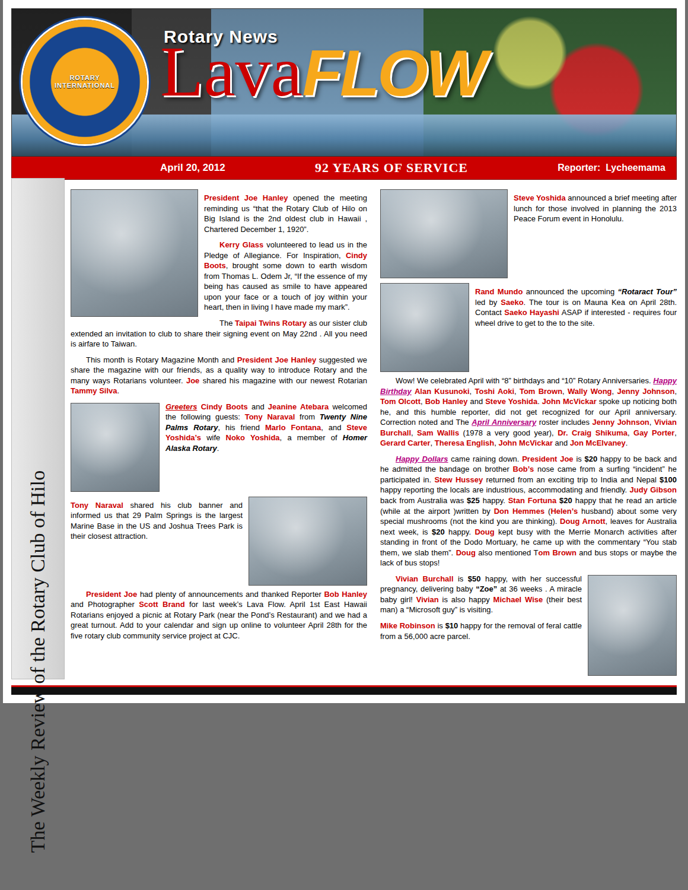ROTARY
INTERNATIONAL
Rotary News
Lava FLOW
April 20, 2012 92 YEARS OF SERVICE Reporter: Lycheemama
The Weekly Review of the Rotary Club of Hilo
President Joe Hanley opened the meeting reminding us “that the Rotary Club of Hilo on Big Island is the 2nd oldest club in Hawaii , Chartered December 1, 1920”.
Kerry Glass volunteered to lead us in the Pledge of Allegiance. For Inspiration, Cindy Boots, brought some down to earth wisdom from Thomas L. Odem Jr, “If the essence of my being has caused as smile to have appeared upon your face or a touch of joy within your heart, then in living I have made my mark”.
The Taipai Twins Rotary as our sister club extended an invitation to club to share their signing event on May 22nd . All you need is airfare to Taiwan.
This month is Rotary Magazine Month and President Joe Hanley suggested we share the magazine with our friends, as a quality way to introduce Rotary and the many ways Rotarians volunteer. Joe shared his magazine with our newest Rotarian Tammy Silva.
Greeters Cindy Boots and Jeanine Atebara welcomed the following guests: Tony Naraval from Twenty Nine Palms Rotary, his friend Marlo Fontana, and Steve Yoshida’s wife Noko Yoshida, a member of Homer Alaska Rotary.
Tony Naraval shared his club banner and informed us that 29 Palm Springs is the largest Marine Base in the US and Joshua Trees Park is their closest attraction.
President Joe had plenty of announcements and thanked Reporter Bob Hanley and Photographer Scott Brand for last week’s Lava Flow. April 1st East Hawaii Rotarians enjoyed a picnic at Rotary Park (near the Pond’s Restaurant) and we had a great turnout. Add to your calendar and sign up online to volunteer April 28th for the five rotary club community service project at CJC.
Steve Yoshida announced a brief meeting after lunch for those involved in planning the 2013 Peace Forum event in Honolulu.
Rand Mundo announced the upcoming “Rotaract Tour” led by Saeko. The tour is on Mauna Kea on April 28th. Contact Saeko Hayashi ASAP if interested - requires four wheel drive to get to the to the site.
Wow! We celebrated April with “8” birthdays and “10” Rotary Anniversaries. Happy Birthday Alan Kusunoki, Toshi Aoki, Tom Brown, Wally Wong, Jenny Johnson, Tom Olcott, Bob Hanley and Steve Yoshida. John McVickar spoke up noticing both he, and this humble reporter, did not get recognized for our April anniversary. Correction noted and The April Anniversary roster includes Jenny Johnson, Vivian Burchall, Sam Wallis (1978 a very good year), Dr. Craig Shikuma, Gay Porter, Gerard Carter, Theresa English, John McVickar and Jon McElvaney.
Happy Dollars came raining down. President Joe is $20 happy to be back and he admitted the bandage on brother Bob’s nose came from a surfing “incident” he participated in. Stew Hussey returned from an exciting trip to India and Nepal $100 happy reporting the locals are industrious, accommodating and friendly. Judy Gibson back from Australia was $25 happy. Stan Fortuna $20 happy that he read an article (while at the airport )written by Don Hemmes (Helen’s husband) about some very special mushrooms (not the kind you are thinking). Doug Arnott, leaves for Australia next week, is $20 happy. Doug kept busy with the Merrie Monarch activities after standing in front of the Dodo Mortuary, he came up with the commentary “You stab them, we slab them”. Doug also mentioned Tom Brown and bus stops or maybe the lack of bus stops!
Vivian Burchall is $50 happy, with her successful pregnancy, delivering baby “Zoe” at 36 weeks . A miracle baby girl! Vivian is also happy Michael Wise (their best man) a “Microsoft guy” is visiting.
Mike Robinson is $10 happy for the removal of feral cattle from a 56,000 acre parcel.